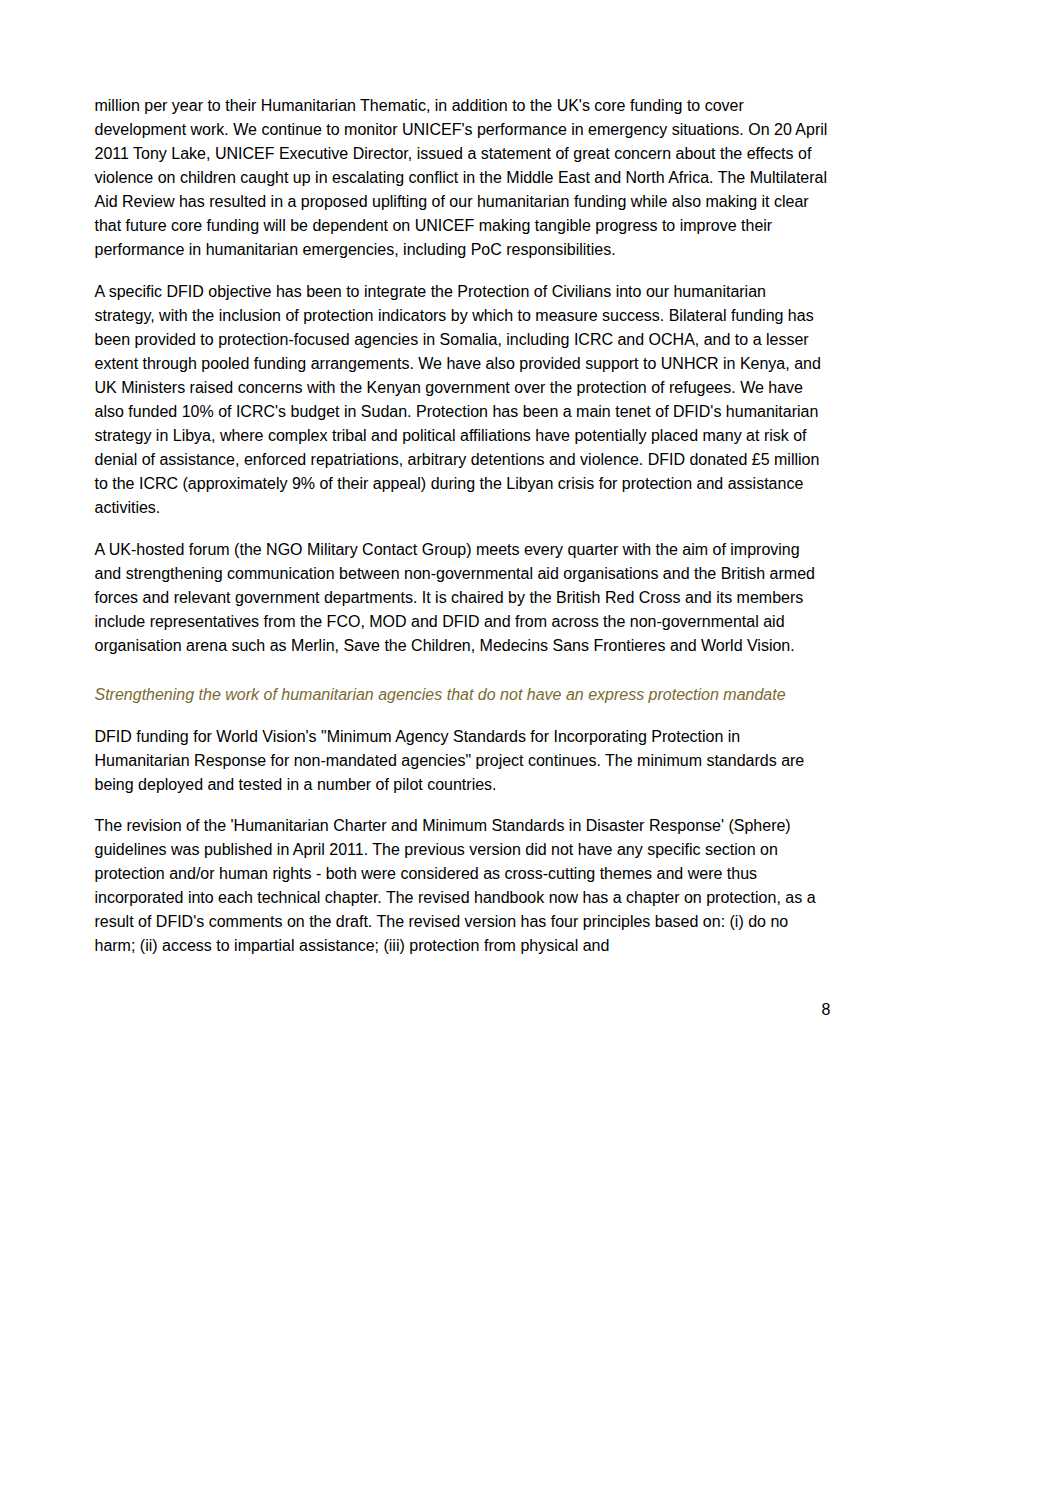million per year to their Humanitarian Thematic, in addition to the UK's core funding to cover development work. We continue to monitor UNICEF's performance in emergency situations. On 20 April 2011 Tony Lake, UNICEF Executive Director, issued a statement of great concern about the effects of violence on children caught up in escalating conflict in the Middle East and North Africa. The Multilateral Aid Review has resulted in a proposed uplifting of our humanitarian funding while also making it clear that future core funding will be dependent on UNICEF making tangible progress to improve their performance in humanitarian emergencies, including PoC responsibilities.
A specific DFID objective has been to integrate the Protection of Civilians into our humanitarian strategy, with the inclusion of protection indicators by which to measure success. Bilateral funding has been provided to protection-focused agencies in Somalia, including ICRC and OCHA, and to a lesser extent through pooled funding arrangements. We have also provided support to UNHCR in Kenya, and UK Ministers raised concerns with the Kenyan government over the protection of refugees. We have also funded 10% of ICRC's budget in Sudan. Protection has been a main tenet of DFID's humanitarian strategy in Libya, where complex tribal and political affiliations have potentially placed many at risk of denial of assistance, enforced repatriations, arbitrary detentions and violence. DFID donated £5 million to the ICRC (approximately 9% of their appeal) during the Libyan crisis for protection and assistance activities.
A UK-hosted forum (the NGO Military Contact Group) meets every quarter with the aim of improving and strengthening communication between non-governmental aid organisations and the British armed forces and relevant government departments. It is chaired by the British Red Cross and its members include representatives from the FCO, MOD and DFID and from across the non-governmental aid organisation arena such as Merlin, Save the Children, Medecins Sans Frontieres and World Vision.
Strengthening the work of humanitarian agencies that do not have an express protection mandate
DFID funding for World Vision's "Minimum Agency Standards for Incorporating Protection in Humanitarian Response for non-mandated agencies" project continues. The minimum standards are being deployed and tested in a number of pilot countries.
The revision of the 'Humanitarian Charter and Minimum Standards in Disaster Response' (Sphere) guidelines was published in April 2011. The previous version did not have any specific section on protection and/or human rights - both were considered as cross-cutting themes and were thus incorporated into each technical chapter. The revised handbook now has a chapter on protection, as a result of DFID's comments on the draft. The revised version has four principles based on: (i) do no harm; (ii) access to impartial assistance; (iii) protection from physical and
8